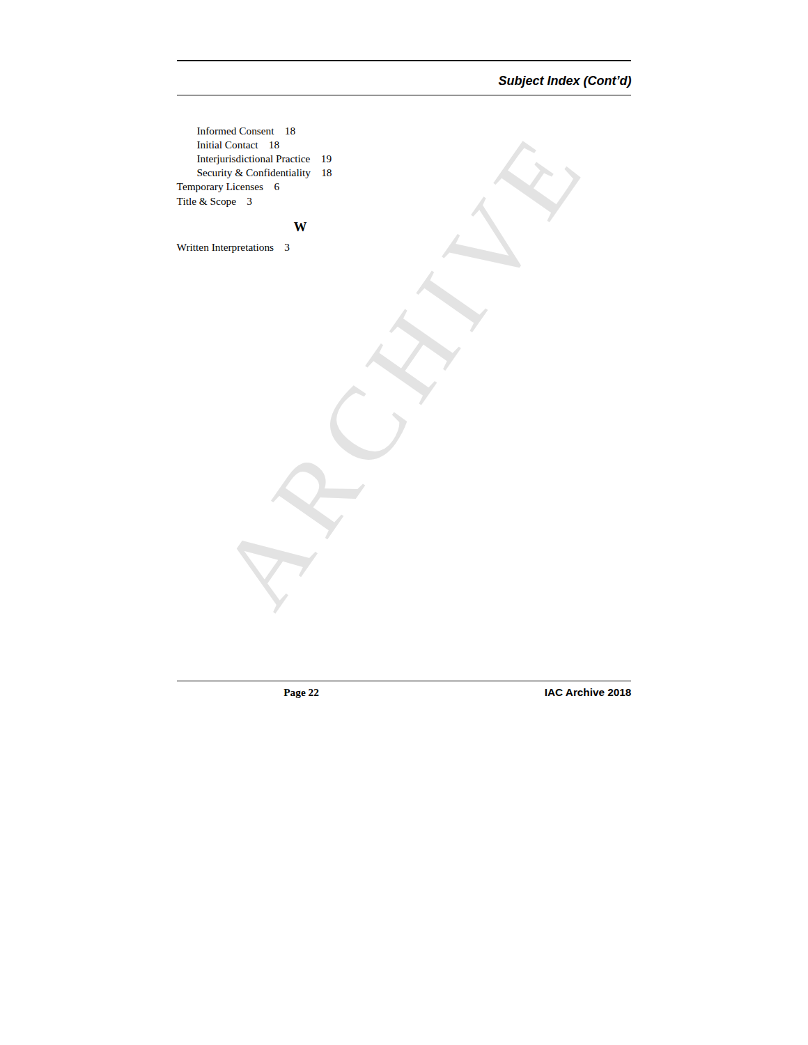ARCHIVE
Subject Index (Cont’d)
Informed Consent 18
Initial Contact 18
Interjurisdictional Practice 19
Security & Confidentiality 18
Temporary Licenses 6
Title & Scope 3
W
Written Interpretations 3
Page 22 IAC Archive 2018